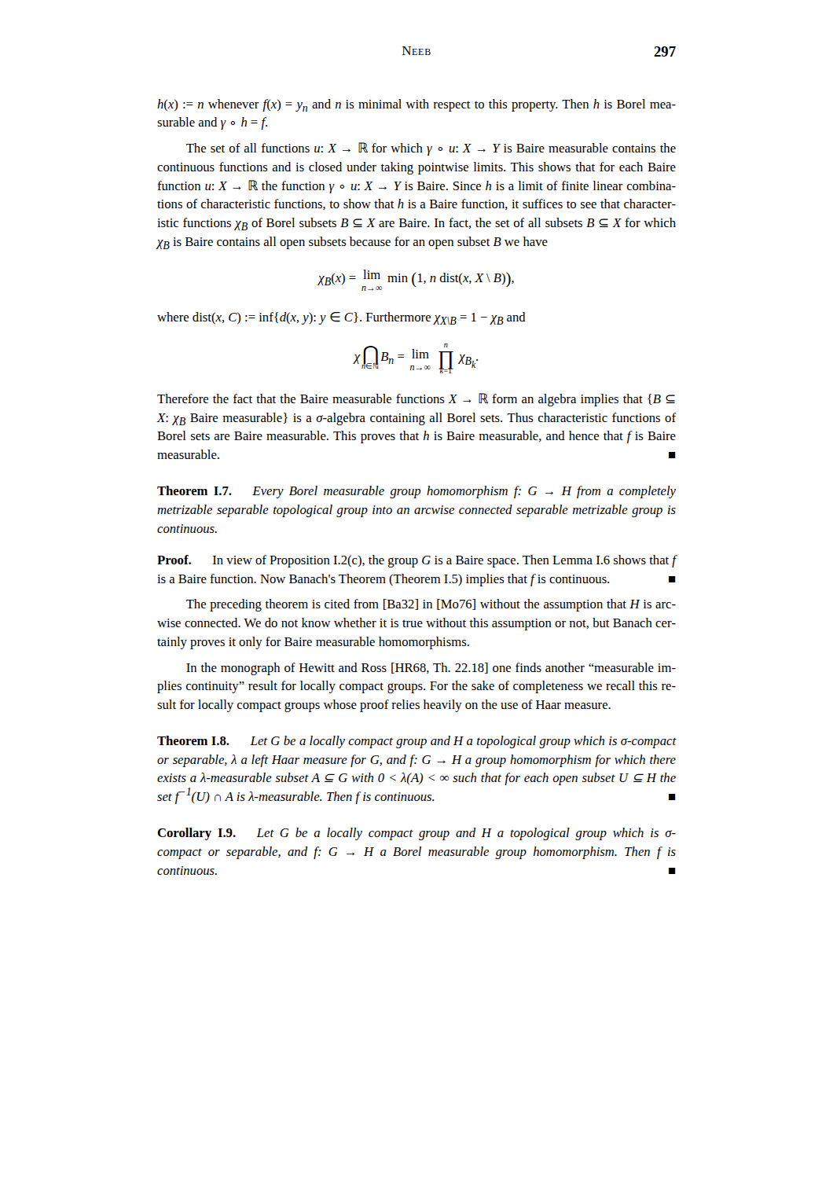Neeb 297
h(x) := n whenever f(x) = yn and n is minimal with respect to this property. Then h is Borel measurable and γ ∘ h = f.
The set of all functions u: X → ℝ for which γ ∘ u: X → Y is Baire measurable contains the continuous functions and is closed under taking pointwise limits. This shows that for each Baire function u: X → ℝ the function γ ∘ u: X → Y is Baire. Since h is a limit of finite linear combinations of characteristic functions, to show that h is a Baire function, it suffices to see that characteristic functions χB of Borel subsets B ⊆ X are Baire. In fact, the set of all subsets B ⊆ X for which χB is Baire contains all open subsets because for an open subset B we have
χB(x) = lim n→∞ min (1, n dist(x, X \ B)),
where dist(x, C) := inf{d(x, y): y ∈ C}. Furthermore χX\B = 1 − χB and
χ⋂n∈ℕ Bn = lim n→∞ n∏k=1 χBk.
Therefore the fact that the Baire measurable functions X → ℝ form an algebra implies that {B ⊆ X: χB Baire measurable} is a σ-algebra containing all Borel sets. Thus characteristic functions of Borel sets are Baire measurable. This proves that h is Baire measurable, and hence that f is Baire measurable. ■
Theorem I.7. Every Borel measurable group homomorphism f: G → H from a completely metrizable separable topological group into an arcwise connected separable metrizable group is continuous.
Proof. In view of Proposition I.2(c), the group G is a Baire space. Then Lemma I.6 shows that f is a Baire function. Now Banach's Theorem (Theorem I.5) implies that f is continuous. ■
The preceding theorem is cited from [Ba32] in [Mo76] without the assumption that H is arcwise connected. We do not know whether it is true without this assumption or not, but Banach certainly proves it only for Baire measurable homomorphisms.
In the monograph of Hewitt and Ross [HR68, Th. 22.18] one finds another “measurable implies continuity” result for locally compact groups. For the sake of completeness we recall this result for locally compact groups whose proof relies heavily on the use of Haar measure.
Theorem I.8. Let G be a locally compact group and H a topological group which is σ-compact or separable, λ a left Haar measure for G, and f: G → H a group homomorphism for which there exists a λ-measurable subset A ⊆ G with 0 < λ(A) < ∞ such that for each open subset U ⊆ H the set f−1(U) ∩ A is λ-measurable. Then f is continuous. ■
Corollary I.9. Let G be a locally compact group and H a topological group which is σ-compact or separable, and f: G → H a Borel measurable group homomorphism. Then f is continuous. ■